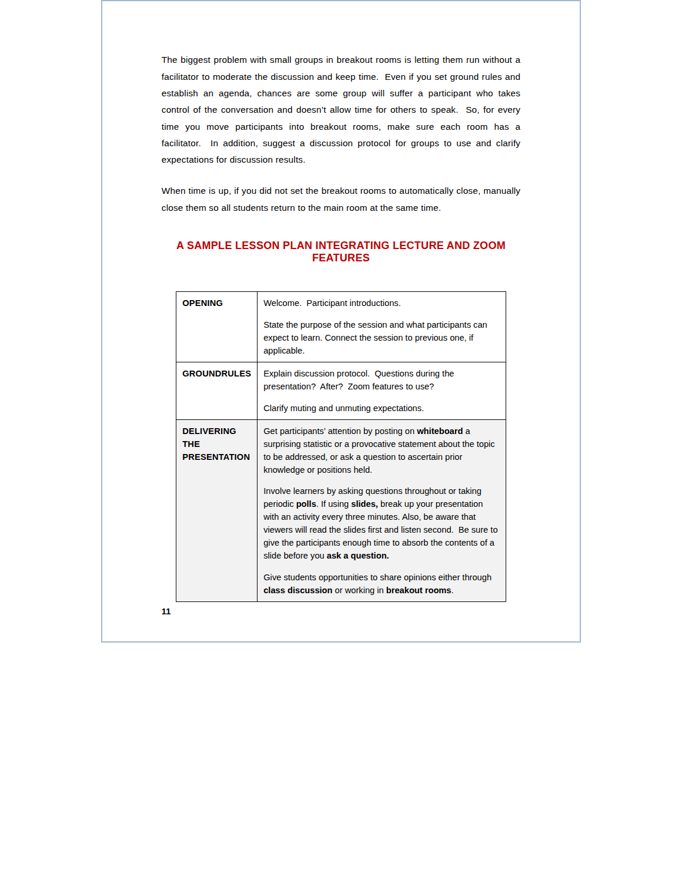The biggest problem with small groups in breakout rooms is letting them run without a facilitator to moderate the discussion and keep time. Even if you set ground rules and establish an agenda, chances are some group will suffer a participant who takes control of the conversation and doesn’t allow time for others to speak. So, for every time you move participants into breakout rooms, make sure each room has a facilitator. In addition, suggest a discussion protocol for groups to use and clarify expectations for discussion results.
When time is up, if you did not set the breakout rooms to automatically close, manually close them so all students return to the main room at the same time.
A SAMPLE LESSON PLAN INTEGRATING LECTURE AND ZOOM FEATURES
| OPENING | Welcome. Participant introductions. State the purpose of the session and what participants can expect to learn. Connect the session to previous one, if applicable. |
| GROUNDRULES | Explain discussion protocol. Questions during the presentation? After? Zoom features to use? Clarify muting and unmuting expectations. |
| DELIVERING THE PRESENTATION | Get participants’ attention by posting on whiteboard a surprising statistic or a provocative statement about the topic to be addressed, or ask a question to ascertain prior knowledge or positions held. Involve learners by asking questions throughout or taking periodic polls . If using slides, break up your presentation with an activity every three minutes. Also, be aware that viewers will read the slides first and listen second. Be sure to give the participants enough time to absorb the contents of a slide before you ask a question. Give students opportunities to share opinions either through class discussion or working in breakout rooms . |
11